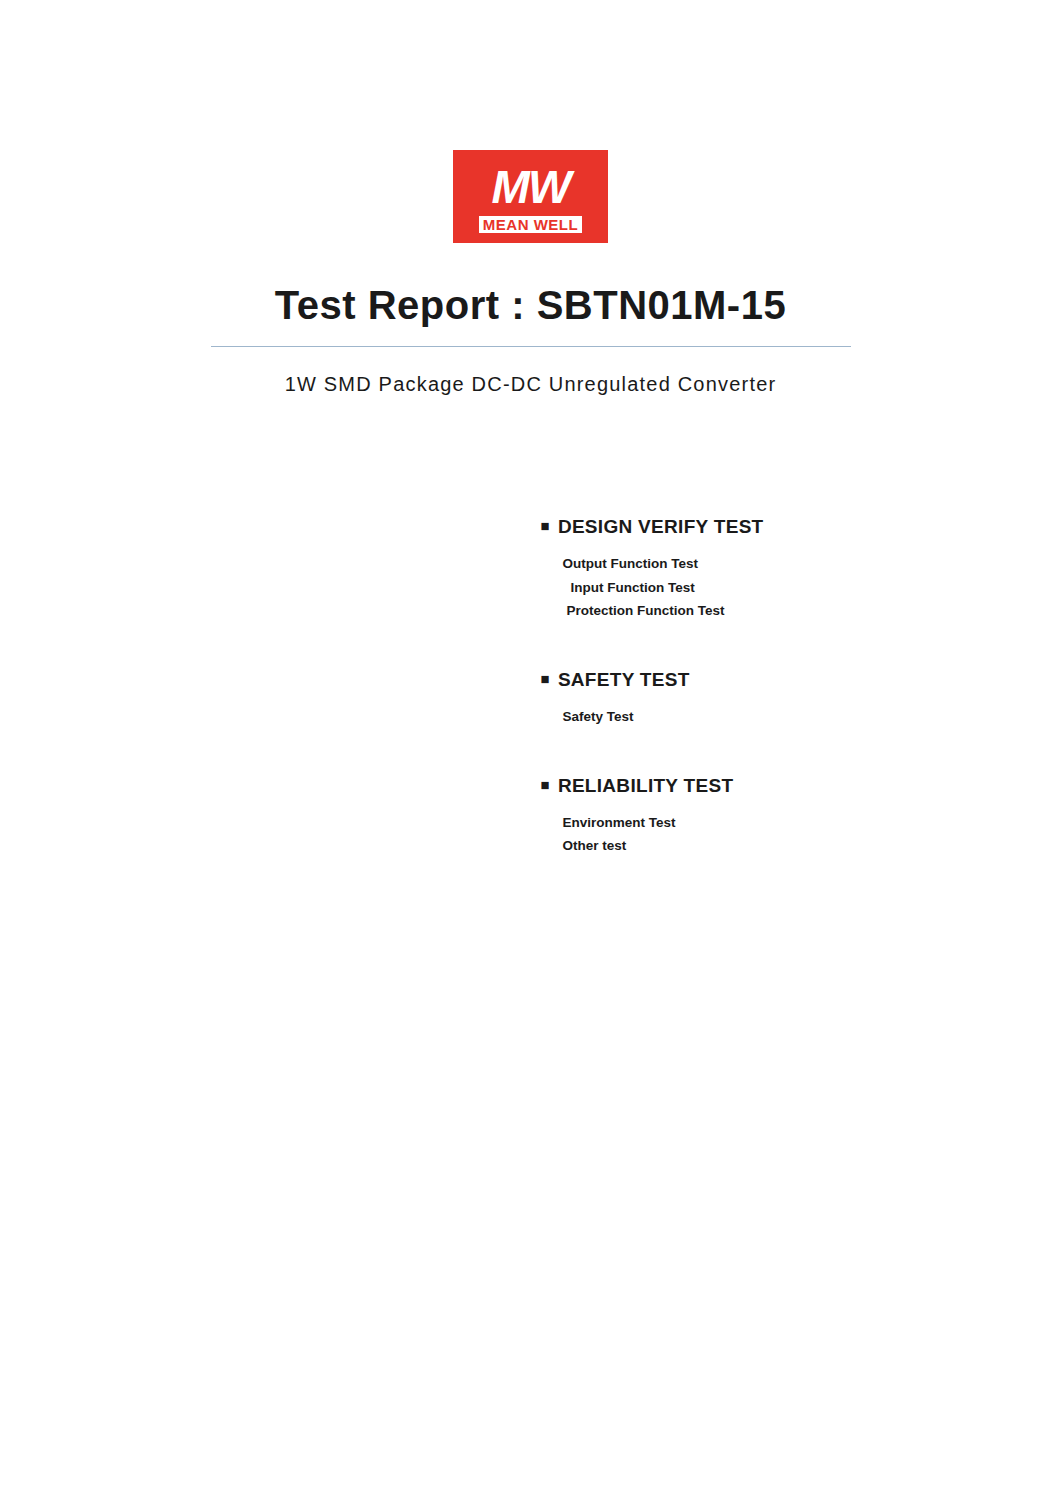MW MEAN WELL
Test Report : SBTN01M-15
1W SMD Package DC-DC Unregulated Converter
■DESIGN VERIFY TEST
Output Function Test
Input Function Test
Protection Function Test
■SAFETY TEST
Safety Test
■RELIABILITY TEST
Environment Test
Other test